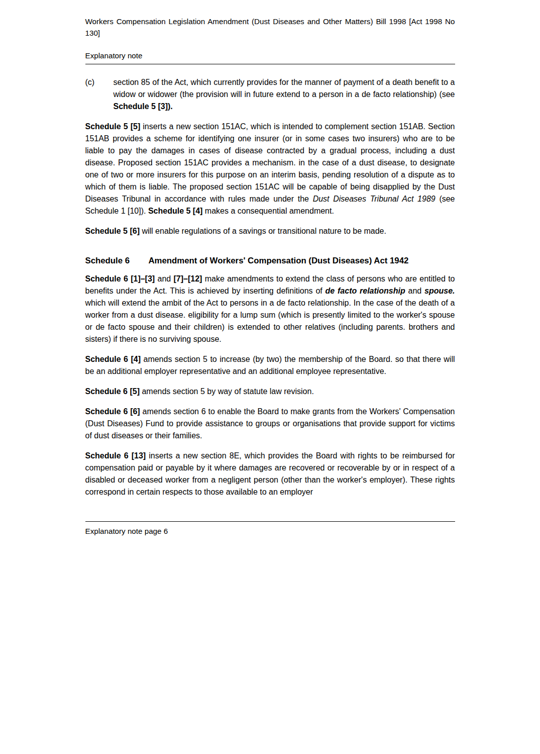Workers Compensation Legislation Amendment (Dust Diseases and Other Matters) Bill 1998 [Act 1998 No 130]
Explanatory note
(c) section 85 of the Act, which currently provides for the manner of payment of a death benefit to a widow or widower (the provision will in future extend to a person in a de facto relationship) (see Schedule 5 [3]).
Schedule 5 [5] inserts a new section 151AC, which is intended to complement section 151AB. Section 151AB provides a scheme for identifying one insurer (or in some cases two insurers) who are to be liable to pay the damages in cases of disease contracted by a gradual process, including a dust disease. Proposed section 151AC provides a mechanism. in the case of a dust disease, to designate one of two or more insurers for this purpose on an interim basis, pending resolution of a dispute as to which of them is liable. The proposed section 151AC will be capable of being disapplied by the Dust Diseases Tribunal in accordance with rules made under the Dust Diseases Tribunal Act 1989 (see Schedule 1 [10]). Schedule 5 [4] makes a consequential amendment.
Schedule 5 [6] will enable regulations of a savings or transitional nature to be made.
Schedule 6 Amendment of Workers' Compensation (Dust Diseases) Act 1942
Schedule 6 [1]–[3] and [7]–[12] make amendments to extend the class of persons who are entitled to benefits under the Act. This is achieved by inserting definitions of de facto relationship and spouse. which will extend the ambit of the Act to persons in a de facto relationship. In the case of the death of a worker from a dust disease. eligibility for a lump sum (which is presently limited to the worker's spouse or de facto spouse and their children) is extended to other relatives (including parents. brothers and sisters) if there is no surviving spouse.
Schedule 6 [4] amends section 5 to increase (by two) the membership of the Board. so that there will be an additional employer representative and an additional employee representative.
Schedule 6 [5] amends section 5 by way of statute law revision.
Schedule 6 [6] amends section 6 to enable the Board to make grants from the Workers' Compensation (Dust Diseases) Fund to provide assistance to groups or organisations that provide support for victims of dust diseases or their families.
Schedule 6 [13] inserts a new section 8E, which provides the Board with rights to be reimbursed for compensation paid or payable by it where damages are recovered or recoverable by or in respect of a disabled or deceased worker from a negligent person (other than the worker's employer). These rights correspond in certain respects to those available to an employer
Explanatory note page 6